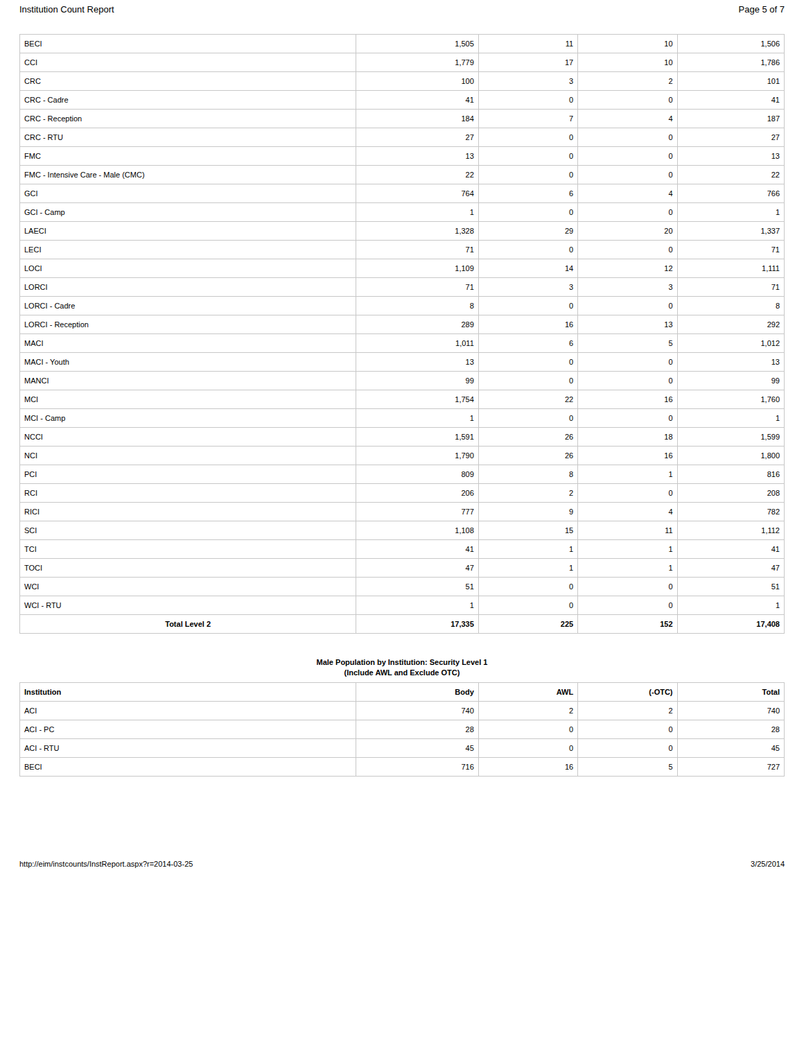Institution Count Report
Page 5 of 7
| BECI | 1,505 | 11 | 10 | 1,506 |
| CCI | 1,779 | 17 | 10 | 1,786 |
| CRC | 100 | 3 | 2 | 101 |
| CRC - Cadre | 41 | 0 | 0 | 41 |
| CRC - Reception | 184 | 7 | 4 | 187 |
| CRC - RTU | 27 | 0 | 0 | 27 |
| FMC | 13 | 0 | 0 | 13 |
| FMC - Intensive Care - Male (CMC) | 22 | 0 | 0 | 22 |
| GCI | 764 | 6 | 4 | 766 |
| GCI - Camp | 1 | 0 | 0 | 1 |
| LAECI | 1,328 | 29 | 20 | 1,337 |
| LECI | 71 | 0 | 0 | 71 |
| LOCI | 1,109 | 14 | 12 | 1,111 |
| LORCI | 71 | 3 | 3 | 71 |
| LORCI - Cadre | 8 | 0 | 0 | 8 |
| LORCI - Reception | 289 | 16 | 13 | 292 |
| MACI | 1,011 | 6 | 5 | 1,012 |
| MACI - Youth | 13 | 0 | 0 | 13 |
| MANCI | 99 | 0 | 0 | 99 |
| MCI | 1,754 | 22 | 16 | 1,760 |
| MCI - Camp | 1 | 0 | 0 | 1 |
| NCCI | 1,591 | 26 | 18 | 1,599 |
| NCI | 1,790 | 26 | 16 | 1,800 |
| PCI | 809 | 8 | 1 | 816 |
| RCI | 206 | 2 | 0 | 208 |
| RICI | 777 | 9 | 4 | 782 |
| SCI | 1,108 | 15 | 11 | 1,112 |
| TCI | 41 | 1 | 1 | 41 |
| TOCI | 47 | 1 | 1 | 47 |
| WCI | 51 | 0 | 0 | 51 |
| WCI - RTU | 1 | 0 | 0 | 1 |
| Total Level 2 | 17,335 | 225 | 152 | 17,408 |
Male Population by Institution: Security Level 1
(Include AWL and Exclude OTC)
| Institution | Body | AWL | (-OTC) | Total |
| --- | --- | --- | --- | --- |
| ACI | 740 | 2 | 2 | 740 |
| ACI - PC | 28 | 0 | 0 | 28 |
| ACI - RTU | 45 | 0 | 0 | 45 |
| BECI | 716 | 16 | 5 | 727 |
http://eim/instcounts/InstReport.aspx?r=2014-03-25
3/25/2014